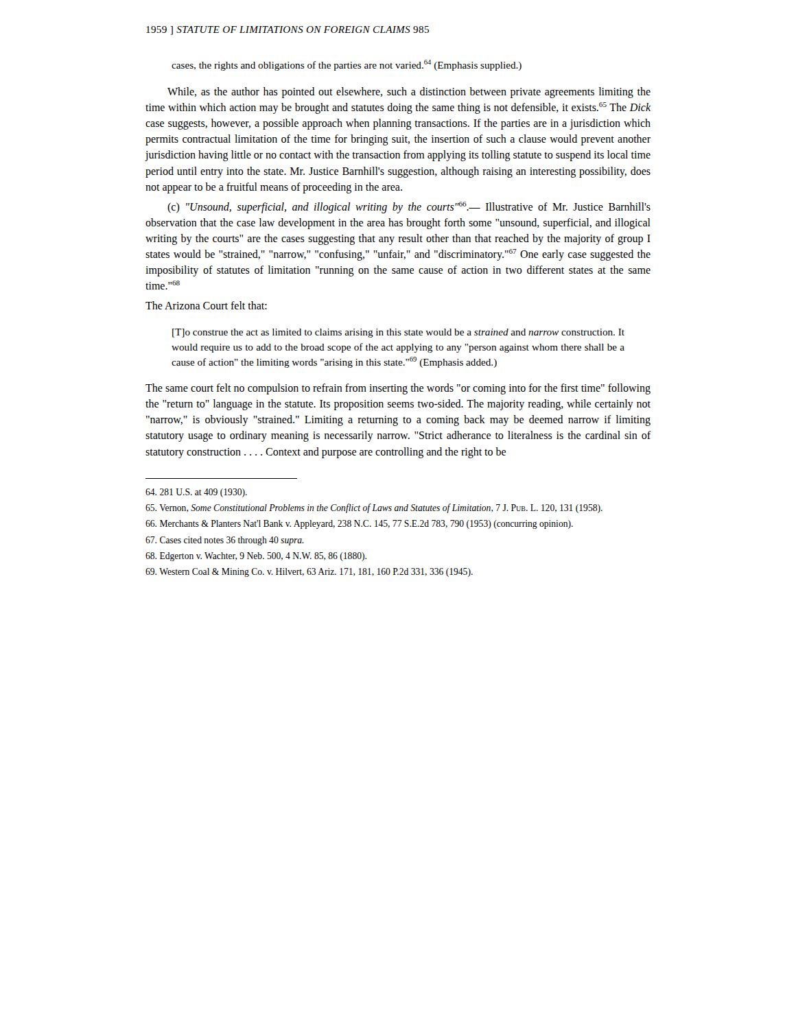1959 ] Statute of Limitations on Foreign Claims 985
cases, the rights and obligations of the parties are not varied.64 (Emphasis supplied.)
While, as the author has pointed out elsewhere, such a distinction between private agreements limiting the time within which action may be brought and statutes doing the same thing is not defensible, it exists.65 The Dick case suggests, however, a possible approach when planning transactions. If the parties are in a jurisdiction which permits contractual limitation of the time for bringing suit, the insertion of such a clause would prevent another jurisdiction having little or no contact with the transaction from applying its tolling statute to suspend its local time period until entry into the state. Mr. Justice Barnhill's suggestion, although raising an interesting possibility, does not appear to be a fruitful means of proceeding in the area.
(c) "Unsound, superficial, and illogical writing by the courts"66.— Illustrative of Mr. Justice Barnhill's observation that the case law development in the area has brought forth some "unsound, superficial, and illogical writing by the courts" are the cases suggesting that any result other than that reached by the majority of group I states would be "strained," "narrow," "confusing," "unfair," and "discriminatory."67 One early case suggested the imposibility of statutes of limitation "running on the same cause of action in two different states at the same time."68
The Arizona Court felt that:
[T]o construe the act as limited to claims arising in this state would be a strained and narrow construction. It would require us to add to the broad scope of the act applying to any "person against whom there shall be a cause of action" the limiting words "arising in this state."69 (Emphasis added.)
The same court felt no compulsion to refrain from inserting the words "or coming into for the first time" following the "return to" language in the statute. Its proposition seems two-sided. The majority reading, while certainly not "narrow," is obviously "strained." Limiting a returning to a coming back may be deemed narrow if limiting statutory usage to ordinary meaning is necessarily narrow. "Strict adherance to literalness is the cardinal sin of statutory construction . . . . Context and purpose are controlling and the right to be
64. 281 U.S. at 409 (1930).
65. Vernon, Some Constitutional Problems in the Conflict of Laws and Statutes of Limitation, 7 J. Pub. L. 120, 131 (1958).
66. Merchants & Planters Nat'l Bank v. Appleyard, 238 N.C. 145, 77 S.E.2d 783, 790 (1953) (concurring opinion).
67. Cases cited notes 36 through 40 supra.
68. Edgerton v. Wachter, 9 Neb. 500, 4 N.W. 85, 86 (1880).
69. Western Coal & Mining Co. v. Hilvert, 63 Ariz. 171, 181, 160 P.2d 331, 336 (1945).